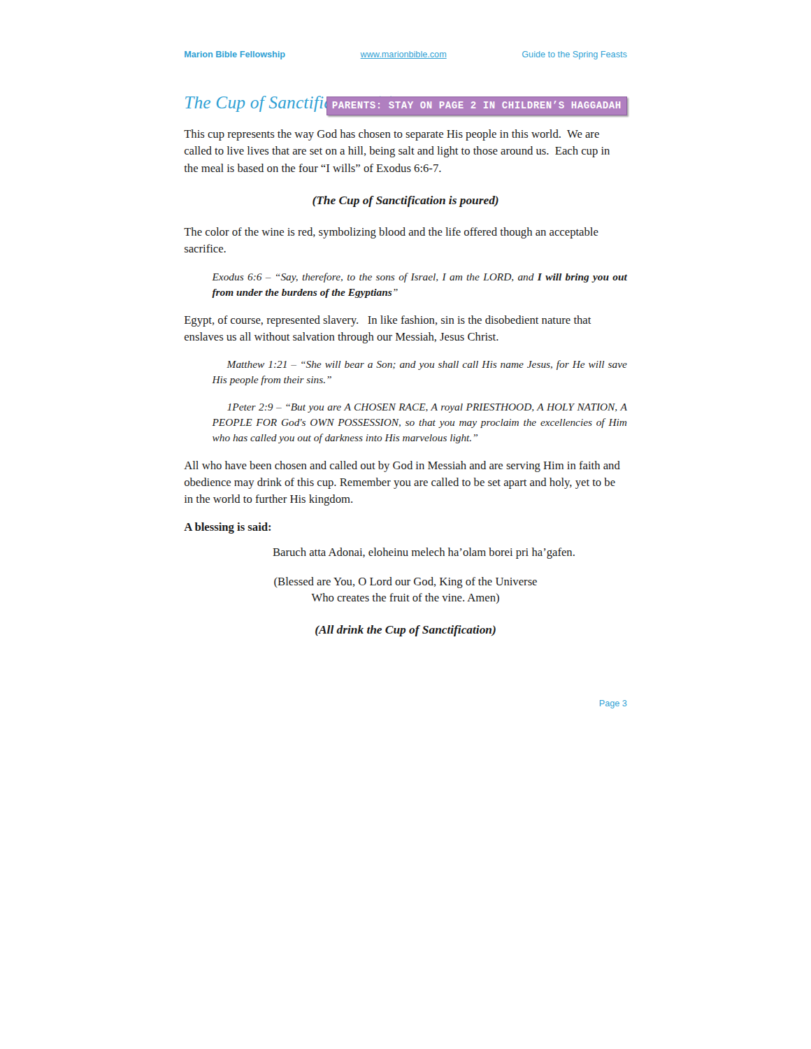Marion Bible Fellowship www.marionbible.com Guide to the Spring Feasts
The Cup of Sanctification (1)
PARENTS: STAY ON PAGE 2 IN CHILDREN’S HAGGADAH
This cup represents the way God has chosen to separate His people in this world. We are called to live lives that are set on a hill, being salt and light to those around us. Each cup in the meal is based on the four “I wills” of Exodus 6:6-7.
(The Cup of Sanctification is poured)
The color of the wine is red, symbolizing blood and the life offered though an acceptable sacrifice.
Exodus 6:6 – “Say, therefore, to the sons of Israel, I am the LORD, and I will bring you out from under the burdens of the Egyptians”
Egypt, of course, represented slavery. In like fashion, sin is the disobedient nature that enslaves us all without salvation through our Messiah, Jesus Christ.
Matthew 1:21 – “She will bear a Son; and you shall call His name Jesus, for He will save His people from their sins.”
1Peter 2:9 – “But you are A CHOSEN RACE, A royal PRIESTHOOD, A HOLY NATION, A PEOPLE FOR God's OWN POSSESSION, so that you may proclaim the excellencies of Him who has called you out of darkness into His marvelous light.”
All who have been chosen and called out by God in Messiah and are serving Him in faith and obedience may drink of this cup. Remember you are called to be set apart and holy, yet to be in the world to further His kingdom.
A blessing is said:
Baruch atta Adonai, eloheinu melech ha’olam borei pri ha’gafen.
(Blessed are You, O Lord our God, King of the Universe
Who creates the fruit of the vine. Amen)
(All drink the Cup of Sanctification)
Page 3